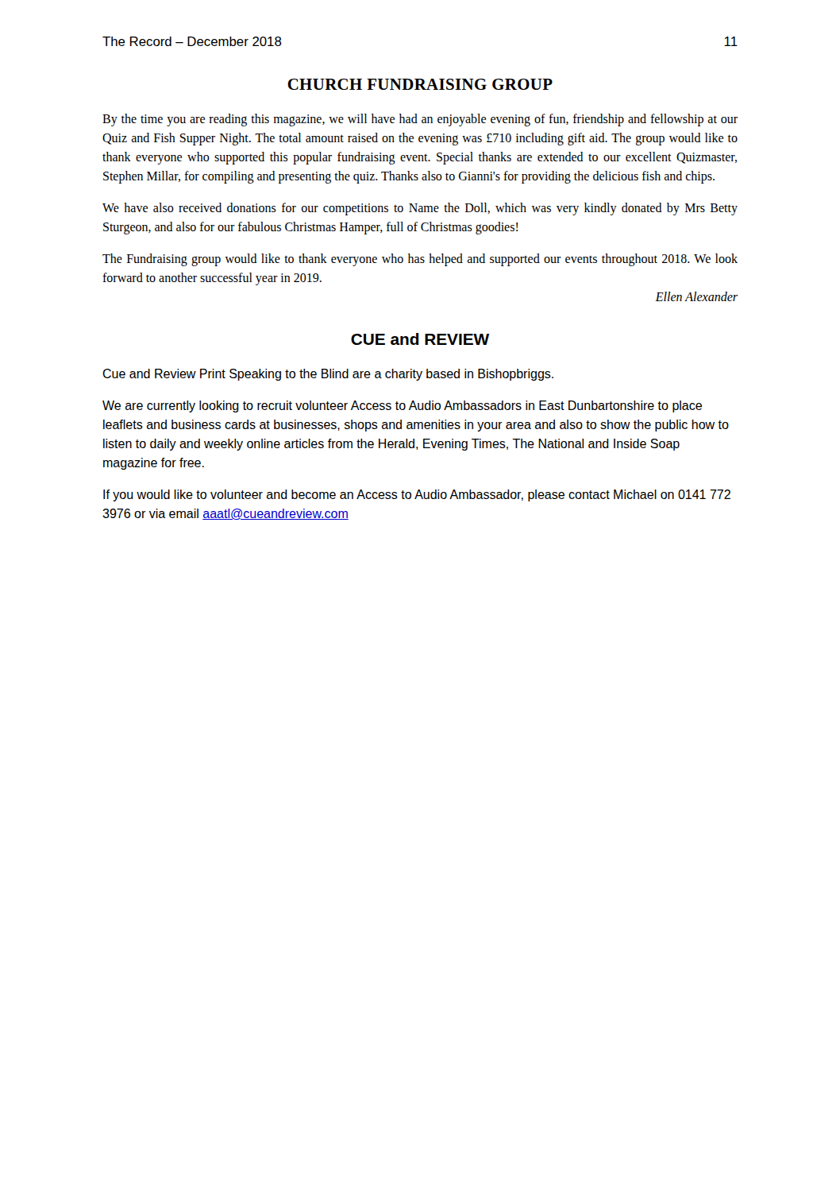The Record – December 2018 11
CHURCH FUNDRAISING GROUP
By the time you are reading this magazine, we will have had an enjoyable evening of fun, friendship and fellowship at our Quiz and Fish Supper Night. The total amount raised on the evening was £710 including gift aid. The group would like to thank everyone who supported this popular fundraising event. Special thanks are extended to our excellent Quizmaster, Stephen Millar, for compiling and presenting the quiz. Thanks also to Gianni's for providing the delicious fish and chips.
We have also received donations for our competitions to Name the Doll, which was very kindly donated by Mrs Betty Sturgeon, and also for our fabulous Christmas Hamper, full of Christmas goodies!
The Fundraising group would like to thank everyone who has helped and supported our events throughout 2018. We look forward to another successful year in 2019. Ellen Alexander
CUE and REVIEW
Cue and Review Print Speaking to the Blind are a charity based in Bishopbriggs.
We are currently looking to recruit volunteer Access to Audio Ambassadors in East Dunbartonshire to place leaflets and business cards at businesses, shops and amenities in your area and also to show the public how to listen to daily and weekly online articles from the Herald, Evening Times, The National and Inside Soap magazine for free.
If you would like to volunteer and become an Access to Audio Ambassador, please contact Michael on 0141 772 3976 or via email aaatl@cueandreview.com